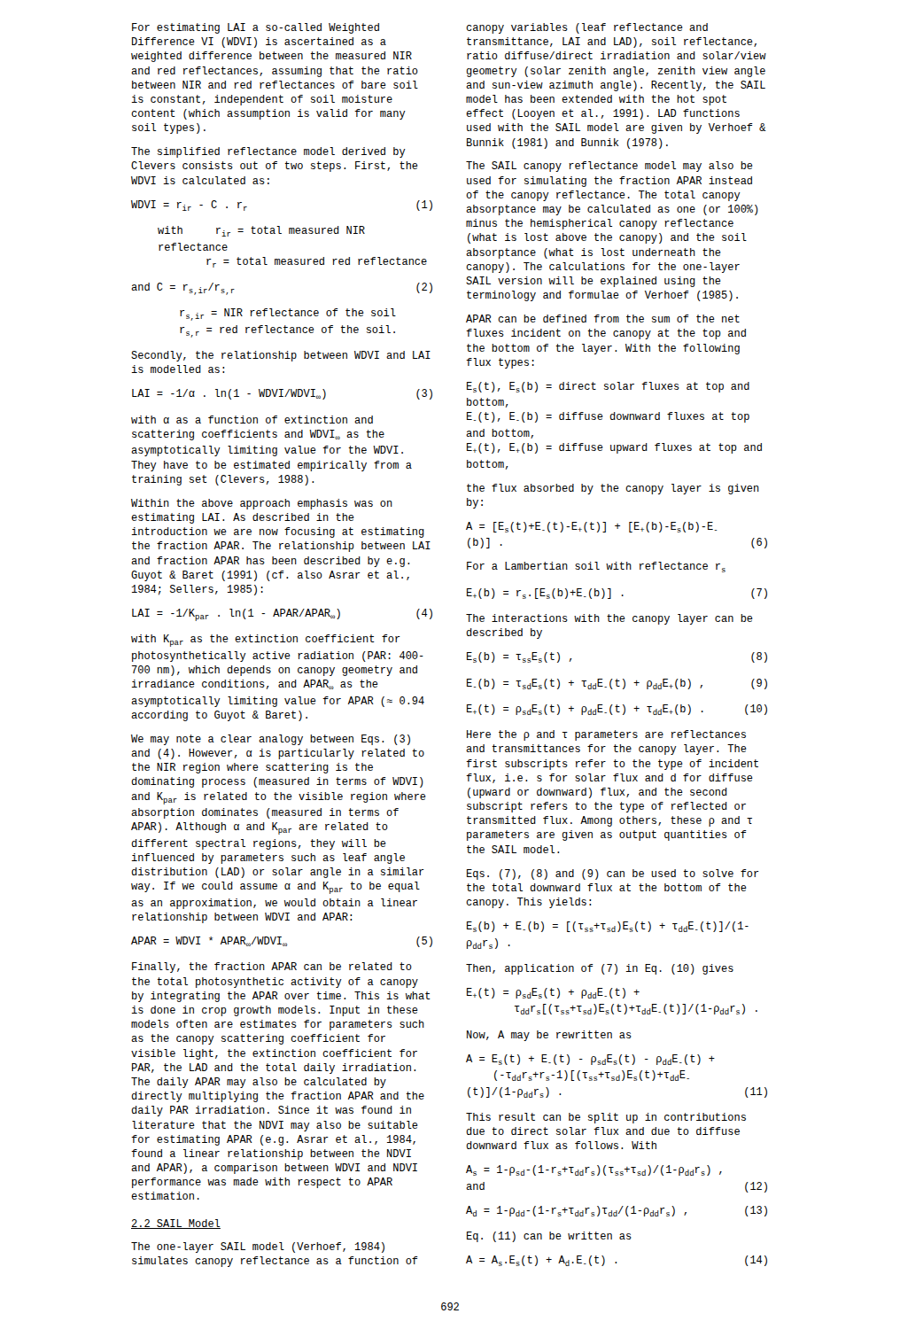For estimating LAI a so-called Weighted Difference VI (WDVI) is ascertained as a weighted difference between the measured NIR and red reflectances, assuming that the ratio between NIR and red reflectances of bare soil is constant, independent of soil moisture content (which assumption is valid for many soil types).
The simplified reflectance model derived by Clevers consists out of two steps. First, the WDVI is calculated as:
WDVI = rir - C . rr(1)
with rir = total measured NIR reflectance
rr = total measured red reflectance
and C = rs,ir/rs,r(2)
rs,ir = NIR reflectance of the soil
rs,r = red reflectance of the soil.
Secondly, the relationship between WDVI and LAI is modelled as:
LAI = -1/α . ln(1 - WDVI/WDVI∞)(3)
with α as a function of extinction and scattering coefficients and WDVI∞ as the asymptotically limiting value for the WDVI. They have to be estimated empirically from a training set (Clevers, 1988).
Within the above approach emphasis was on estimating LAI. As described in the introduction we are now focusing at estimating the fraction APAR. The relationship between LAI and fraction APAR has been described by e.g. Guyot & Baret (1991) (cf. also Asrar et al., 1984; Sellers, 1985):
LAI = -1/Kpar . ln(1 - APAR/APAR∞)(4)
with Kpar as the extinction coefficient for photosynthetically active radiation (PAR: 400-700 nm), which depends on canopy geometry and irradiance conditions, and APAR∞ as the asymptotically limiting value for APAR (≈ 0.94 according to Guyot & Baret).
We may note a clear analogy between Eqs. (3) and (4). However, α is particularly related to the NIR region where scattering is the dominating process (measured in terms of WDVI) and Kpar is related to the visible region where absorption dominates (measured in terms of APAR). Although α and Kpar are related to different spectral regions, they will be influenced by parameters such as leaf angle distribution (LAD) or solar angle in a similar way. If we could assume α and Kpar to be equal as an approximation, we would obtain a linear relationship between WDVI and APAR:
APAR = WDVI * APAR∞/WDVI∞(5)
Finally, the fraction APAR can be related to the total photosynthetic activity of a canopy by integrating the APAR over time. This is what is done in crop growth models. Input in these models often are estimates for parameters such as the canopy scattering coefficient for visible light, the extinction coefficient for PAR, the LAD and the total daily irradiation. The daily APAR may also be calculated by directly multiplying the fraction APAR and the daily PAR irradiation. Since it was found in literature that the NDVI may also be suitable for estimating APAR (e.g. Asrar et al., 1984, found a linear relationship between the NDVI and APAR), a comparison between WDVI and NDVI performance was made with respect to APAR estimation.
2.2 SAIL Model
The one-layer SAIL model (Verhoef, 1984) simulates canopy reflectance as a function of canopy variables (leaf reflectance and transmittance, LAI and LAD), soil reflectance, ratio diffuse/direct irradiation and solar/view geometry (solar zenith angle, zenith view angle and sun-view azimuth angle). Recently, the SAIL model has been extended with the hot spot effect (Looyen et al., 1991). LAD functions used with the SAIL model are given by Verhoef & Bunnik (1981) and Bunnik (1978).
The SAIL canopy reflectance model may also be used for simulating the fraction APAR instead of the canopy reflectance. The total canopy absorptance may be calculated as one (or 100%) minus the hemispherical canopy reflectance (what is lost above the canopy) and the soil absorptance (what is lost underneath the canopy). The calculations for the one-layer SAIL version will be explained using the terminology and formulae of Verhoef (1985).
APAR can be defined from the sum of the net fluxes incident on the canopy at the top and the bottom of the layer. With the following flux types:
Es(t), Es(b) = direct solar fluxes at top and bottom,
E-(t), E-(b) = diffuse downward fluxes at top and bottom,
E+(t), E+(b) = diffuse upward fluxes at top and bottom,
the flux absorbed by the canopy layer is given by:
A = [Es(t)+E-(t)-E+(t)] + [E+(b)-Es(b)-E-(b)] .(6)
For a Lambertian soil with reflectance rs
E+(b) = rs.[Es(b)+E-(b)] .(7)
The interactions with the canopy layer can be described by
Es(b) = τssEs(t) ,(8)
E-(b) = τsdEs(t) + τddE-(t) + ρddE+(b) ,(9)
E+(t) = ρsdEs(t) + ρddE-(t) + τddE+(b) .(10)
Here the ρ and τ parameters are reflectances and transmittances for the canopy layer. The first subscripts refer to the type of incident flux, i.e. s for solar flux and d for diffuse (upward or downward) flux, and the second subscript refers to the type of reflected or transmitted flux. Among others, these ρ and τ parameters are given as output quantities of the SAIL model.
Eqs. (7), (8) and (9) can be used to solve for the total downward flux at the bottom of the canopy. This yields:
Es(b) + E-(b) = [(τss+τsd)Es(t) + τddE-(t)]/(1-ρddrs) .
Then, application of (7) in Eq. (10) gives
E+(t) = ρsdEs(t) + ρddE-(t) +
τddrs[(τss+τsd)Es(t)+τddE-(t)]/(1-ρddrs) .
Now, A may be rewritten as
A = Es(t) + E-(t) - ρsdEs(t) - ρddE-(t) +
(-τddrs+rs-1)[(τss+τsd)Es(t)+τddE-(t)]/(1-ρddrs) .(11)
This result can be split up in contributions due to direct solar flux and due to diffuse downward flux as follows. With
As = 1-ρsd-(1-rs+τddrs)(τss+τsd)/(1-ρddrs) , and(12)
Ad = 1-ρdd-(1-rs+τddrs)τdd/(1-ρddrs) ,(13)
Eq. (11) can be written as
A = As.Es(t) + Ad.E-(t) .(14)
692